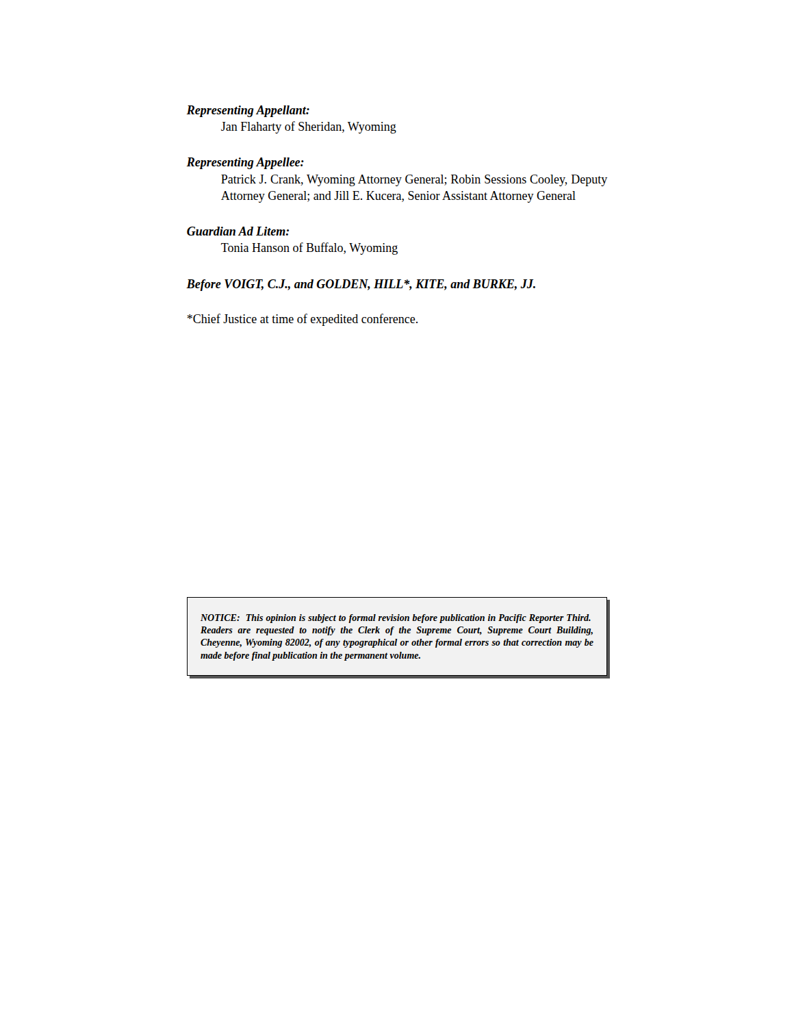Representing Appellant:
Jan Flaharty of Sheridan, Wyoming
Representing Appellee:
Patrick J. Crank, Wyoming Attorney General; Robin Sessions Cooley, Deputy Attorney General; and Jill E. Kucera, Senior Assistant Attorney General
Guardian Ad Litem:
Tonia Hanson of Buffalo, Wyoming
Before VOIGT, C.J., and GOLDEN, HILL*, KITE, and BURKE, JJ.
*Chief Justice at time of expedited conference.
NOTICE: This opinion is subject to formal revision before publication in Pacific Reporter Third. Readers are requested to notify the Clerk of the Supreme Court, Supreme Court Building, Cheyenne, Wyoming 82002, of any typographical or other formal errors so that correction may be made before final publication in the permanent volume.